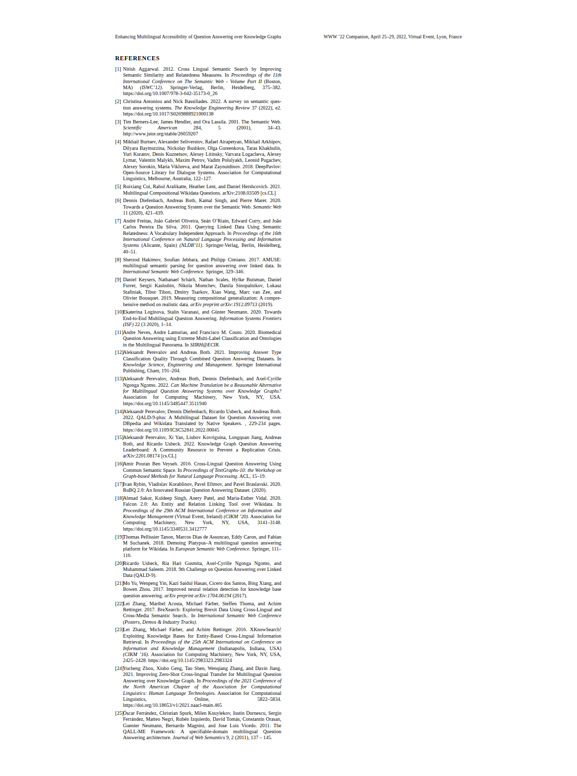Enhancing Multilingual Accessibility of Question Answering over Knowledge Graphs
WWW ’22 Companion, April 25–29, 2022, Virtual Event, Lyon, France
REFERENCES
[1] Nitish Aggarwal. 2012. Cross Lingual Semantic Search by Improving Semantic Similarity and Relatedness Measures. In Proceedings of the 11th International Conference on The Semantic Web - Volume Part II (Boston, MA) (ISWC’12). Springer-Verlag, Berlin, Heidelberg, 375–382. https://doi.org/10.1007/978-3-642-35173-0_26
[2] Christina Antoniou and Nick Bassiliades. 2022. A survey on semantic question answering systems. The Knowledge Engineering Review 37 (2022), e2. https://doi.org/10.1017/S0269888921000138
[3] Tim Berners-Lee, James Hendler, and Ora Lassila. 2001. The Semantic Web. Scientific American 284, 5 (2001), 34–43. http://www.jstor.org/stable/26059207
[4] Mikhail Burtsev, Alexander Seliverstov, Rafael Airapetyan, Mikhail Arkhipov, Dilyara Baymurzina, Nickolay Bushkov, Olga Gureenkova, Taras Khakhulin, Yuri Kuratov, Denis Kuznetsov, Alexey Litinsky, Varvara Logacheva, Alexey Lymar, Valentin Malykh, Maxim Petrov, Vadim Polulyakh, Leonid Pugachev, Alexey Sorokin, Maria Vikhreva, and Marat Zaynutdinov. 2018. DeepPavlov: Open-Source Library for Dialogue Systems. Association for Computational Linguistics, Melbourne, Australia, 122–127.
[5] Ruixiang Cui, Rahul Aralikatte, Heather Lent, and Daniel Hershcovich. 2021. Multilingual Compositional Wikidata Questions. arXiv:2108.03509 [cs.CL]
[6] Dennis Diefenbach, Andreas Both, Kamal Singh, and Pierre Maret. 2020. Towards a Question Answering System over the Semantic Web. Semantic Web 11 (2020), 421–439.
[7] André Freitas, João Gabriel Oliveira, Seán O’Riain, Edward Curry, and João Carlos Pereira Da Silva. 2011. Querying Linked Data Using Semantic Relatedness: A Vocabulary Independent Approach. In Proceedings of the 16th International Conference on Natural Language Processing and Information Systems (Alicante, Spain) (NLDB’11). Springer-Verlag, Berlin, Heidelberg, 40–51.
[8] Sherzod Hakimov, Soufian Jebbara, and Philipp Cimiano. 2017. AMUSE: multilingual semantic parsing for question answering over linked data. In International Semantic Web Conference. Springer, 329–346.
[9] Daniel Keysers, Nathanael Schärli, Nathan Scales, Hylke Buisman, Daniel Furrer, Sergii Kashubin, Nikola Momchev, Danila Sinopalnikov, Lukasz Stafiniak, Tibor Tihon, Dmitry Tsarkov, Xiao Wang, Marc van Zee, and Olivier Bousquet. 2019. Measuring compositional generalization: A comprehensive method on realistic data. arXiv preprint arXiv:1912.09713 (2019).
[10] Ekaterina Loginova, Stalin Varanasi, and Günter Neumann. 2020. Towards End-to-End Multilingual Question Answering. Information Systems Frontiers (ISF) 22 (3 2020), 1–14.
[11] Andre Neves, Andre Lamurias, and Francisco M. Couto. 2020. Biomedical Question Answering using Extreme Multi-Label Classification and Ontologies in the Multilingual Panorama. In SIIRH@ECIR.
[12] Aleksandr Perevalov and Andreas Both. 2021. Improving Answer Type Classification Quality Through Combined Question Answering Datasets. In Knowledge Science, Engineering and Management. Springer International Publishing, Cham, 191–204.
[13] Aleksandr Perevalov, Andreas Both, Dennis Diefenbach, and Axel-Cyrille Ngonga Ngomo. 2022. Can Machine Translation be a Reasonable Alternative for Multilingual Question Answering Systems over Knowledge Graphs? Association for Computing Machinery, New York, NY, USA. https://doi.org/10.1145/3485447.3511940
[14] Aleksandr Perevalov, Dennis Diefenbach, Ricardo Usbeck, and Andreas Both. 2022. QALD-9-plus: A Multilingual Dataset for Question Answering over DBpedia and Wikidata Translated by Native Speakers. , 229-234 pages. https://doi.org/10.1109/ICSC52841.2022.00045
[15] Aleksandr Perevalov, Xi Yan, Liubov Kovriguina, Longquan Jiang, Andreas Both, and Ricardo Usbeck. 2022. Knowledge Graph Question Answering Leaderboard: A Community Resource to Prevent a Replication Crisis. arXiv:2201.08174 [cs.CL]
[16] Amir Pouran Ben Veyseh. 2016. Cross-Lingual Question Answering Using Common Semantic Space. In Proceedings of TextGraphs-10: the Workshop on Graph-based Methods for Natural Language Processing. ACL, 15–19.
[17] Ivan Rybin, Vladislav Korablinov, Pavel Efimov, and Pavel Braslavski. 2020. RuBQ 2.0: An Innovated Russian Question Answering Dataset. (2020).
[18] Ahmad Sakor, Kuldeep Singh, Anery Patel, and Maria-Esther Vidal. 2020. Falcon 2.0: An Entity and Relation Linking Tool over Wikidata. In Proceedings of the 29th ACM International Conference on Information and Knowledge Management (Virtual Event, Ireland) (CIKM ’20). Association for Computing Machinery, New York, NY, USA, 3141–3148. https://doi.org/10.1145/3340531.3412777
[19] Thomas Pellissier Tanon, Marcos Dias de Assuncao, Eddy Caron, and Fabian M Suchanek. 2018. Demoing Platypus–A multilingual question answering platform for Wikidata. In European Semantic Web Conference. Springer, 111–116.
[20] Ricardo Usbeck, Ria Hari Gusmita, Axel-Cyrille Ngonga Ngomo, and Muhammad Saleem. 2018. 9th Challenge on Question Answering over Linked Data (QALD-9).
[21] Mo Yu, Wenpeng Yin, Kazi Saidul Hasan, Cicero dos Santos, Bing Xiang, and Bowen Zhou. 2017. Improved neural relation detection for knowledge base question answering. arXiv preprint arXiv:1704.06194 (2017).
[22] Lei Zhang, Maribel Acosta, Michael Färber, Steffen Thoma, and Achim Rettinger. 2017. BreXearch: Exploring Brexit Data Using Cross-Lingual and Cross-Media Semantic Search.. In International Semantic Web Conference (Posters, Demos & Industry Tracks).
[23] Lei Zhang, Michael Färber, and Achim Rettinger. 2016. XKnowSearch! Exploiting Knowledge Bases for Entity-Based Cross-Lingual Information Retrieval. In Proceedings of the 25th ACM International on Conference on Information and Knowledge Management (Indianapolis, Indiana, USA) (CIKM ’16). Association for Computing Machinery, New York, NY, USA, 2425–2428. https://doi.org/10.1145/2983323.2983324
[24] Yucheng Zhou, Xiubo Geng, Tao Shen, Wenqiang Zhang, and Daxin Jiang. 2021. Improving Zero-Shot Cross-lingual Transfer for Multilingual Question Answering over Knowledge Graph. In Proceedings of the 2021 Conference of the North American Chapter of the Association for Computational Linguistics: Human Language Technologies. Association for Computational Linguistics, Online, 5822–5834. https://doi.org/10.18653/v1/2021.naacl-main.465
[25] Óscar Ferrández, Christian Spurk, Milen Kouylekov, Iustin Dornescu, Sergio Ferrández, Matteo Negri, Rubén Izquierdo, David Tomás, Constantin Orasan, Guenter Neumann, Bernardo Magnini, and Jose Luis Vicedo. 2011. The QALL-ME Framework: A specifiable-domain multilingual Question Answering architecture. Journal of Web Semantics 9, 2 (2011), 137 – 145.